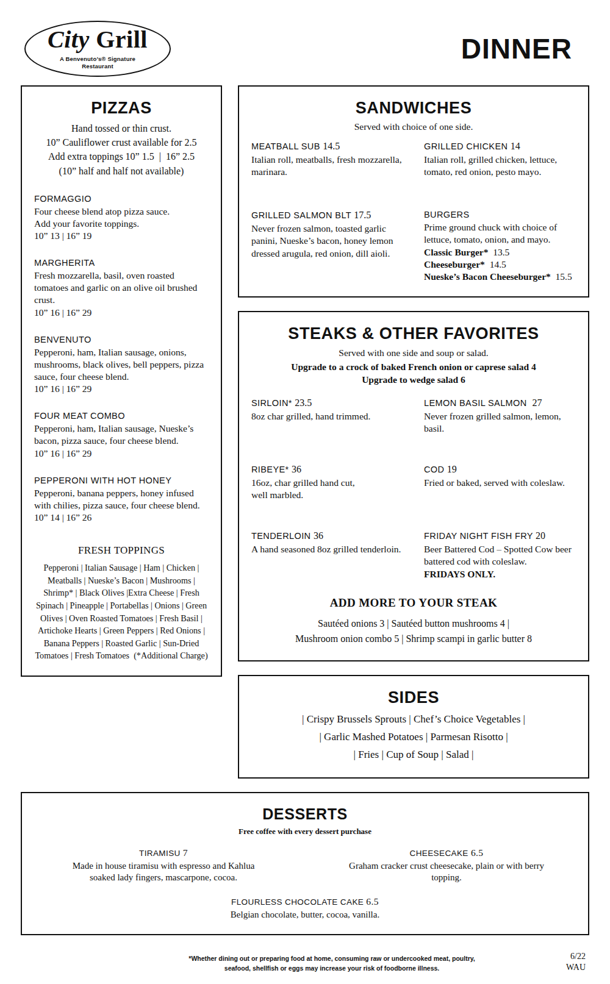City Grill
A Benvenuto’s® Signature
Restaurant
DINNER
PIZZAS
Hand tossed or thin crust.
10” Cauliflower crust available for 2.5
Add extra toppings 10” 1.5 | 16” 2.5
(10” half and half not available)
FORMAGGIO
Four cheese blend atop pizza sauce.
Add your favorite toppings.
10” 13 | 16” 19
MARGHERITA
Fresh mozzarella, basil, oven roasted tomatoes and garlic on an olive oil brushed crust.
10” 16 | 16” 29
BENVENUTO
Pepperoni, ham, Italian sausage, onions, mushrooms, black olives, bell peppers, pizza sauce, four cheese blend.
10” 16 | 16” 29
FOUR MEAT COMBO
Pepperoni, ham, Italian sausage, Nueske’s bacon, pizza sauce, four cheese blend.
10” 16 | 16” 29
PEPPERONI WITH HOT HONEY
Pepperoni, banana peppers, honey infused with chilies, pizza sauce, four cheese blend.
10” 14 | 16” 26
FRESH TOPPINGS
Pepperoni | Italian Sausage | Ham | Chicken | Meatballs | Nueske’s Bacon | Mushrooms | Shrimp* | Black Olives |Extra Cheese | Fresh Spinach | Pineapple | Portabellas | Onions | Green Olives | Oven Roasted Tomatoes | Fresh Basil | Artichoke Hearts | Green Peppers | Red Onions | Banana Peppers | Roasted Garlic | Sun-Dried Tomatoes | Fresh Tomatoes (*Additional Charge)
SANDWICHES
Served with choice of one side.
MEATBALL SUB 14.5
Italian roll, meatballs, fresh mozzarella, marinara.
GRILLED CHICKEN 14
Italian roll, grilled chicken, lettuce, tomato, red onion, pesto mayo.
GRILLED SALMON BLT 17.5
Never frozen salmon, toasted garlic panini, Nueske’s bacon, honey lemon dressed arugula, red onion, dill aioli.
BURGERS
Prime ground chuck with choice of lettuce, tomato, onion, and mayo.
Classic Burger* 13.5
Cheeseburger* 14.5
Nueske’s Bacon Cheeseburger* 15.5
STEAKS & OTHER FAVORITES
Served with one side and soup or salad. Upgrade to a crock of baked French onion or caprese salad 4
Upgrade to wedge salad 6
SIRLOIN* 23.5
8oz char grilled, hand trimmed.
LEMON BASIL SALMON 27
Never frozen grilled salmon, lemon, basil.
RIBEYE* 36
16oz, char grilled hand cut,
well marbled.
COD 19
Fried or baked, served with coleslaw.
TENDERLOIN 36
A hand seasoned 8oz grilled tenderloin.
FRIDAY NIGHT FISH FRY 20
Beer Battered Cod – Spotted Cow beer battered cod with coleslaw.
FRIDAYS ONLY.
ADD MORE TO YOUR STEAK
Sautéed onions 3 | Sautéed button mushrooms 4 |
Mushroom onion combo 5 | Shrimp scampi in garlic butter 8
SIDES
| Crispy Brussels Sprouts | Chef’s Choice Vegetables |
| Garlic Mashed Potatoes | Parmesan Risotto |
| Fries | Cup of Soup | Salad |
DESSERTS
Free coffee with every dessert purchase
TIRAMISU 7
Made in house tiramisu with espresso and Kahlua soaked lady fingers, mascarpone, cocoa.
CHEESECAKE 6.5
Graham cracker crust cheesecake, plain or with berry topping.
FLOURLESS CHOCOLATE CAKE 6.5
Belgian chocolate, butter, cocoa, vanilla.
*Whether dining out or preparing food at home, consuming raw or undercooked meat, poultry,
seafood, shellfish or eggs may increase your risk of foodborne illness.
6/22
WAU